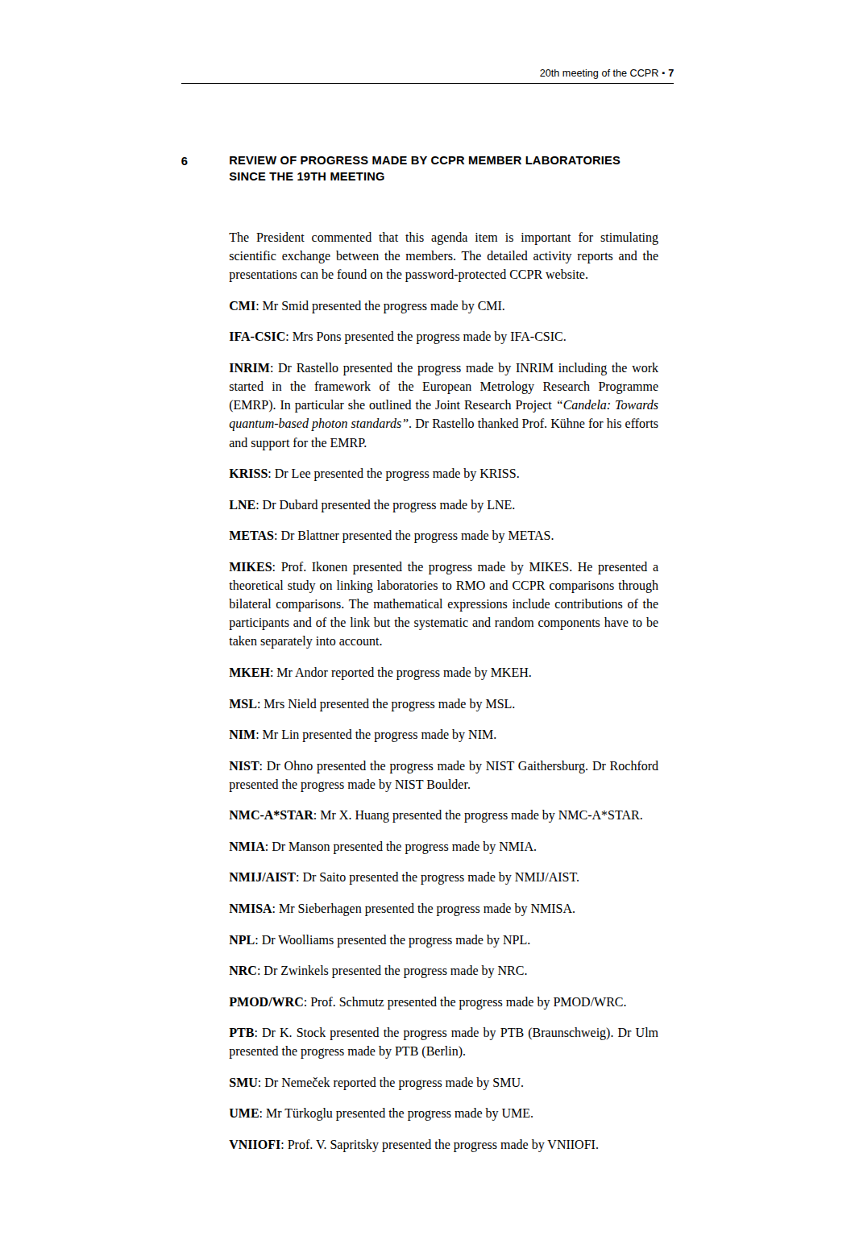20th meeting of the CCPR▪7
6
REVIEW OF PROGRESS MADE BY CCPR MEMBER LABORATORIES SINCE THE 19TH MEETING
The President commented that this agenda item is important for stimulating scientific exchange between the members. The detailed activity reports and the presentations can be found on the password-protected CCPR website.
CMI: Mr Smid presented the progress made by CMI.
IFA-CSIC: Mrs Pons presented the progress made by IFA-CSIC.
INRIM: Dr Rastello presented the progress made by INRIM including the work started in the framework of the European Metrology Research Programme (EMRP). In particular she outlined the Joint Research Project “Candela: Towards quantum-based photon standards”. Dr Rastello thanked Prof. Kühne for his efforts and support for the EMRP.
KRISS: Dr Lee presented the progress made by KRISS.
LNE: Dr Dubard presented the progress made by LNE.
METAS: Dr Blattner presented the progress made by METAS.
MIKES: Prof. Ikonen presented the progress made by MIKES. He presented a theoretical study on linking laboratories to RMO and CCPR comparisons through bilateral comparisons. The mathematical expressions include contributions of the participants and of the link but the systematic and random components have to be taken separately into account.
MKEH: Mr Andor reported the progress made by MKEH.
MSL: Mrs Nield presented the progress made by MSL.
NIM: Mr Lin presented the progress made by NIM.
NIST: Dr Ohno presented the progress made by NIST Gaithersburg. Dr Rochford presented the progress made by NIST Boulder.
NMC-A*STAR: Mr X. Huang presented the progress made by NMC-A*STAR.
NMIA: Dr Manson presented the progress made by NMIA.
NMIJ/AIST: Dr Saito presented the progress made by NMIJ/AIST.
NMISA: Mr Sieberhagen presented the progress made by NMISA.
NPL: Dr Woolliams presented the progress made by NPL.
NRC: Dr Zwinkels presented the progress made by NRC.
PMOD/WRC: Prof. Schmutz presented the progress made by PMOD/WRC.
PTB: Dr K. Stock presented the progress made by PTB (Braunschweig). Dr Ulm presented the progress made by PTB (Berlin).
SMU: Dr Nemeček reported the progress made by SMU.
UME: Mr Türkoglu presented the progress made by UME.
VNIIOFI: Prof. V. Sapritsky presented the progress made by VNIIOFI.